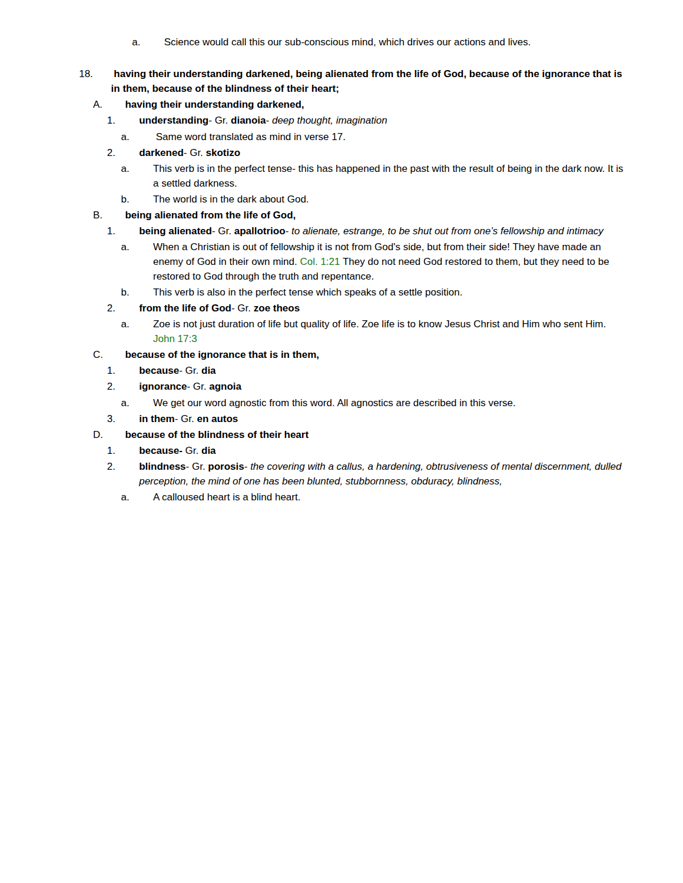a. Science would call this our sub-conscious mind, which drives our actions and lives.
18. having their understanding darkened, being alienated from the life of God, because of the ignorance that is in them, because of the blindness of their heart;
A. having their understanding darkened,
1. understanding- Gr. dianoia- deep thought, imagination
a. Same word translated as mind in verse 17.
2. darkened- Gr. skotizo
a. This verb is in the perfect tense- this has happened in the past with the result of being in the dark now. It is a settled darkness.
b. The world is in the dark about God.
B. being alienated from the life of God,
1. being alienated- Gr. apallotrioo- to alienate, estrange, to be shut out from one’s fellowship and intimacy
a. When a Christian is out of fellowship it is not from God's side, but from their side! They have made an enemy of God in their own mind. Col. 1:21 They do not need God restored to them, but they need to be restored to God through the truth and repentance.
b. This verb is also in the perfect tense which speaks of a settle position.
2. from the life of God- Gr. zoe theos
a. Zoe is not just duration of life but quality of life. Zoe life is to know Jesus Christ and Him who sent Him. John 17:3
C. because of the ignorance that is in them,
1. because- Gr. dia
2. ignorance- Gr. agnoia
a. We get our word agnostic from this word. All agnostics are described in this verse.
3. in them- Gr. en autos
D. because of the blindness of their heart
1. because- Gr. dia
2. blindness- Gr. porosis- the covering with a callus, a hardening, obtrusiveness of mental discernment, dulled perception, the mind of one has been blunted, stubbornness, obduracy, blindness,
a. A calloused heart is a blind heart.